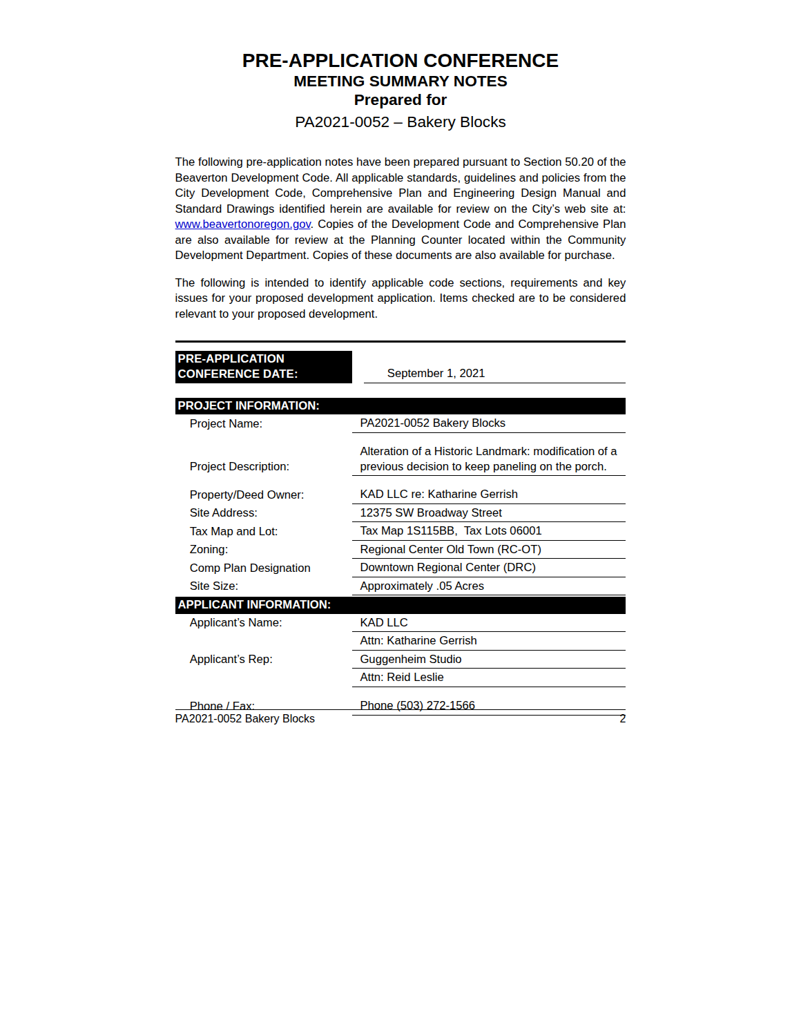PRE-APPLICATION CONFERENCE
MEETING SUMMARY NOTES
Prepared for
PA2021-0052 – Bakery Blocks
The following pre-application notes have been prepared pursuant to Section 50.20 of the Beaverton Development Code. All applicable standards, guidelines and policies from the City Development Code, Comprehensive Plan and Engineering Design Manual and Standard Drawings identified herein are available for review on the City’s web site at: www.beavertonoregon.gov. Copies of the Development Code and Comprehensive Plan are also available for review at the Planning Counter located within the Community Development Department. Copies of these documents are also available for purchase.
The following is intended to identify applicable code sections, requirements and key issues for your proposed development application. Items checked are to be considered relevant to your proposed development.
PRE-APPLICATION CONFERENCE DATE: September 1, 2021
PROJECT INFORMATION:
| Project Name: | PA2021-0052 Bakery Blocks |
| Project Description: | Alteration of a Historic Landmark: modification of a previous decision to keep paneling on the porch. |
| Property/Deed Owner: | KAD LLC re: Katharine Gerrish |
| Site Address: | 12375 SW Broadway Street |
| Tax Map and Lot: | Tax Map 1S115BB, Tax Lots 06001 |
| Zoning: | Regional Center Old Town (RC-OT) |
| Comp Plan Designation | Downtown Regional Center (DRC) |
| Site Size: | Approximately .05 Acres |
APPLICANT INFORMATION:
| Applicant’s Name: | KAD LLC |
| | Attn: Katharine Gerrish |
| Applicant’s Rep: | Guggenheim Studio |
| | Attn: Reid Leslie |
| Phone / Fax: | Phone (503) 272-1566 |
PA2021-0052 Bakery Blocks 2